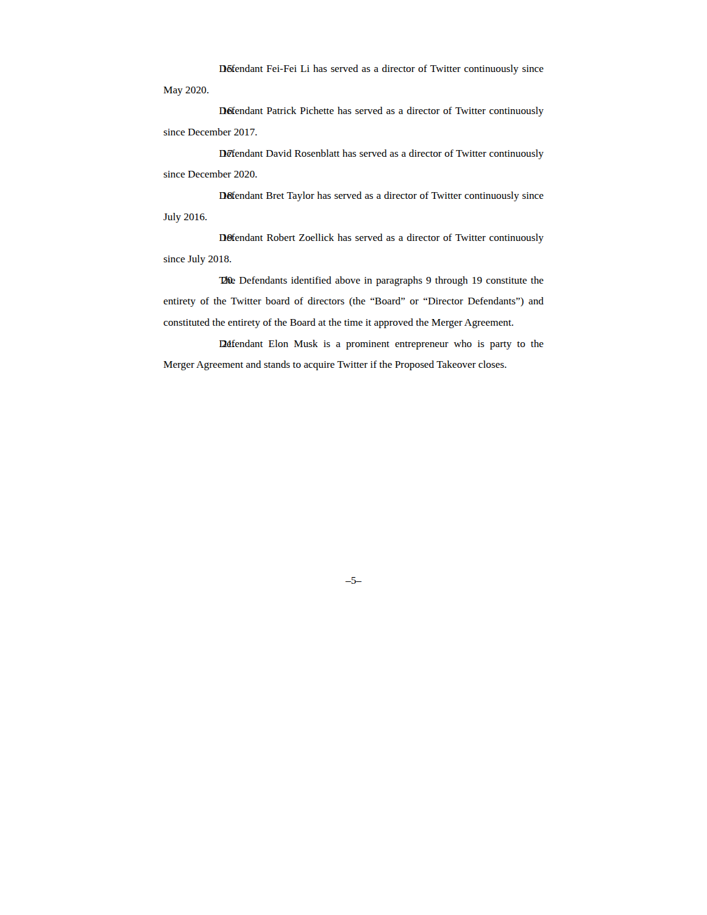15. Defendant Fei-Fei Li has served as a director of Twitter continuously since May 2020.
16. Defendant Patrick Pichette has served as a director of Twitter continuously since December 2017.
17. Defendant David Rosenblatt has served as a director of Twitter continuously since December 2020.
18. Defendant Bret Taylor has served as a director of Twitter continuously since July 2016.
19. Defendant Robert Zoellick has served as a director of Twitter continuously since July 2018.
20. The Defendants identified above in paragraphs 9 through 19 constitute the entirety of the Twitter board of directors (the “Board” or “Director Defendants”) and constituted the entirety of the Board at the time it approved the Merger Agreement.
21. Defendant Elon Musk is a prominent entrepreneur who is party to the Merger Agreement and stands to acquire Twitter if the Proposed Takeover closes.
–5–